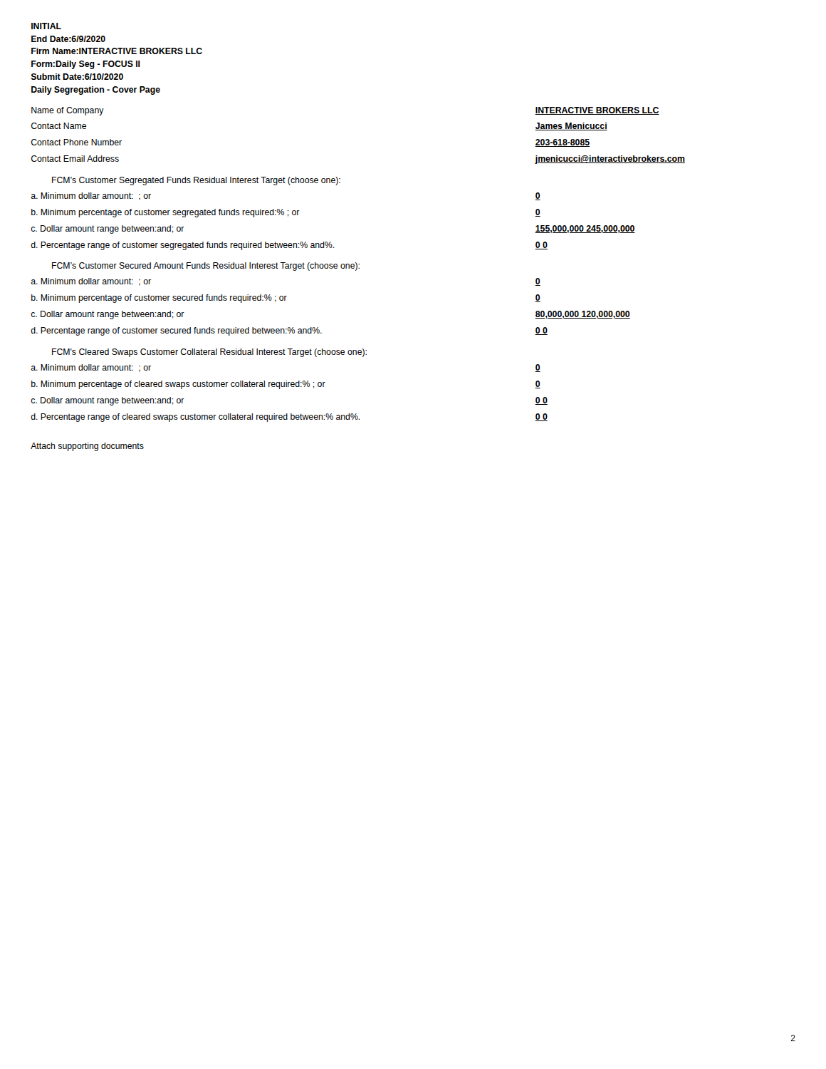INITIAL
End Date:6/9/2020
Firm Name:INTERACTIVE BROKERS LLC
Form:Daily Seg - FOCUS II
Submit Date:6/10/2020
Daily Segregation - Cover Page
| Name of Company | INTERACTIVE BROKERS LLC |
| Contact Name | James Menicucci |
| Contact Phone Number | 203-618-8085 |
| Contact Email Address | jmenicucci@interactivebrokers.com |
FCM’s Customer Segregated Funds Residual Interest Target (choose one):
| a. Minimum dollar amount: ; or | 0 |
| b. Minimum percentage of customer segregated funds required:% ; or | 0 |
| c. Dollar amount range between:and; or | 155,000,000 245,000,000 |
| d. Percentage range of customer segregated funds required between:% and%. | 0 0 |
FCM’s Customer Secured Amount Funds Residual Interest Target (choose one):
| a. Minimum dollar amount: ; or | 0 |
| b. Minimum percentage of customer secured funds required:% ; or | 0 |
| c. Dollar amount range between:and; or | 80,000,000 120,000,000 |
| d. Percentage range of customer secured funds required between:% and%. | 0 0 |
FCM's Cleared Swaps Customer Collateral Residual Interest Target (choose one):
| a. Minimum dollar amount: ; or | 0 |
| b. Minimum percentage of cleared swaps customer collateral required:% ; or | 0 |
| c. Dollar amount range between:and; or | 0 0 |
| d. Percentage range of cleared swaps customer collateral required between:% and%. | 0 0 |
Attach supporting documents
2